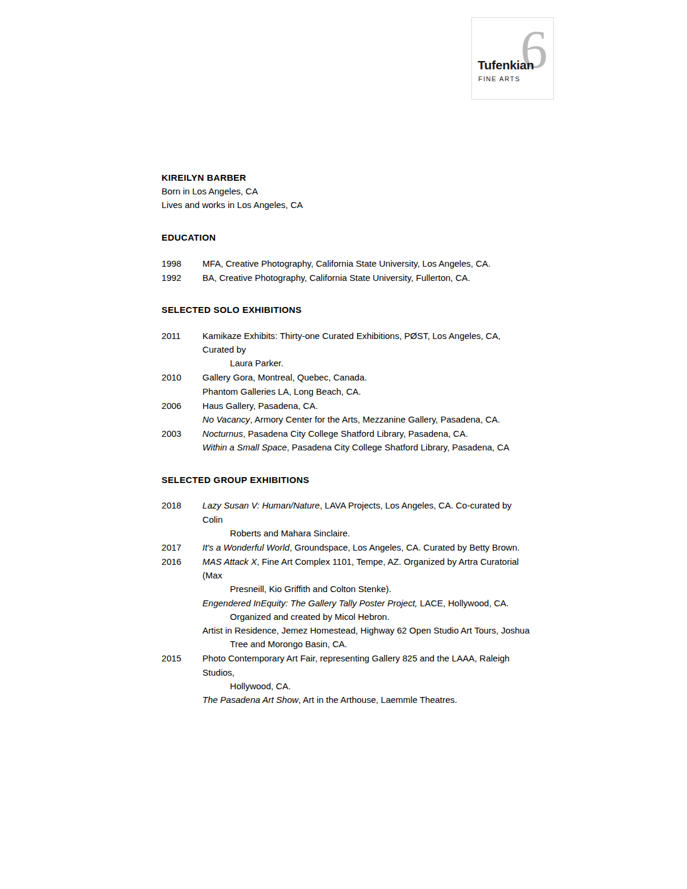6
Tufenkian
FINE ARTS
KIREILYN BARBER
Born in Los Angeles, CA
Lives and works in Los Angeles, CA
EDUCATION
1998
MFA, Creative Photography, California State University, Los Angeles, CA.
1992
BA, Creative Photography, California State University, Fullerton, CA.
SELECTED SOLO EXHIBITIONS
2011
Kamikaze Exhibits: Thirty-one Curated Exhibitions, PØST, Los Angeles, CA, Curated by
Laura Parker.
2010
Gallery Gora, Montreal, Quebec, Canada.
Phantom Galleries LA, Long Beach, CA.
2006
Haus Gallery, Pasadena, CA.
No Vacancy, Armory Center for the Arts, Mezzanine Gallery, Pasadena, CA.
2003
Nocturnus, Pasadena City College Shatford Library, Pasadena, CA.
Within a Small Space, Pasadena City College Shatford Library, Pasadena, CA
SELECTED GROUP EXHIBITIONS
2018
Lazy Susan V: Human/Nature, LAVA Projects, Los Angeles, CA. Co-curated by Colin
Roberts and Mahara Sinclaire.
2017
It's a Wonderful World, Groundspace, Los Angeles, CA. Curated by Betty Brown.
2016
MAS Attack X, Fine Art Complex 1101, Tempe, AZ. Organized by Artra Curatorial (Max
Presneill, Kio Griffith and Colton Stenke).
Engendered InEquity: The Gallery Tally Poster Project, LACE, Hollywood, CA.
Organized and created by Micol Hebron.
Artist in Residence, Jemez Homestead, Highway 62 Open Studio Art Tours, Joshua Tree and Morongo Basin, CA.
2015
Photo Contemporary Art Fair, representing Gallery 825 and the LAAA, Raleigh Studios,
Hollywood, CA.
The Pasadena Art Show, Art in the Arthouse, Laemmle Theatres.